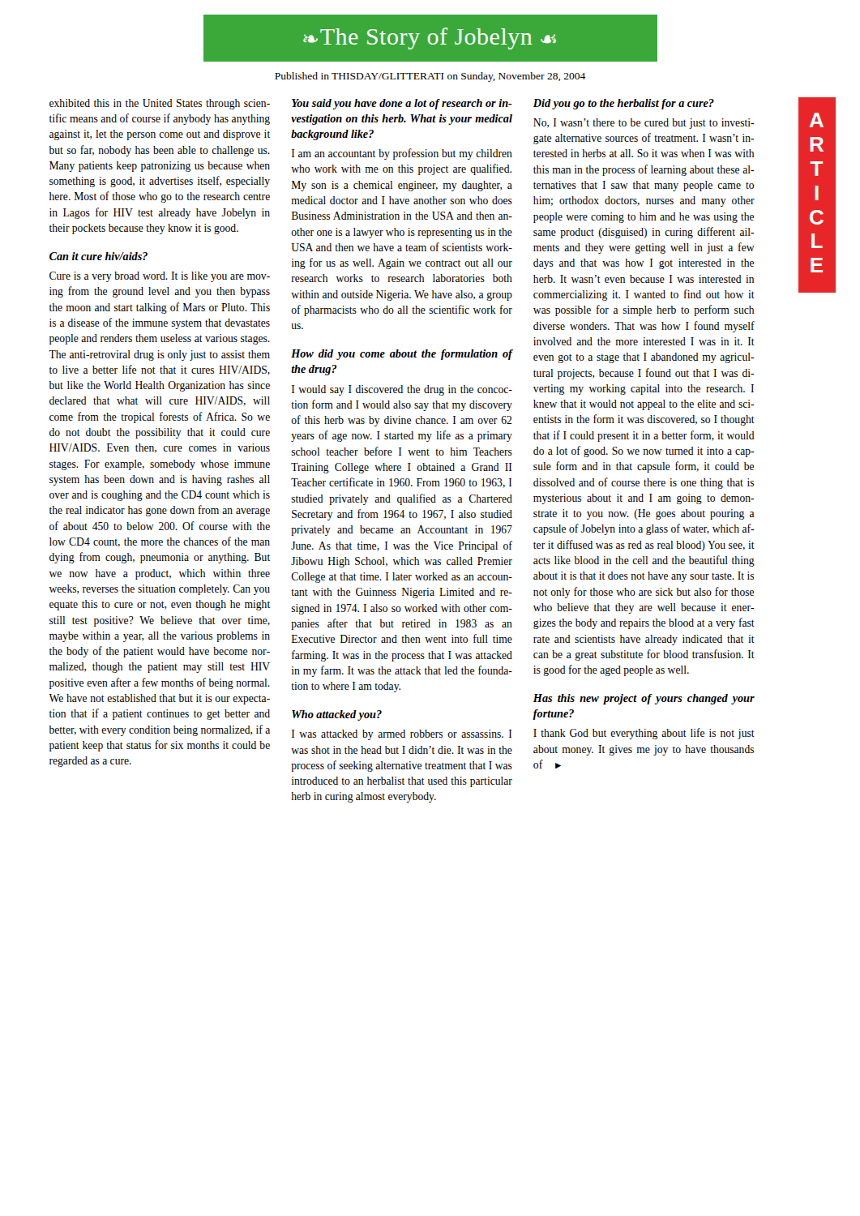❧The Story of Jobelyn ☙
Published in THISDAY/GLITTERATI on Sunday, November 28, 2004
A R T I C L E
exhibited this in the United States through scientific means and of course if anybody has anything against it, let the person come out and disprove it but so far, nobody has been able to challenge us. Many patients keep patronizing us because when something is good, it advertises itself, especially here. Most of those who go to the research centre in Lagos for HIV test already have Jobelyn in their pockets because they know it is good.
Can it cure hiv/aids?
Cure is a very broad word. It is like you are moving from the ground level and you then bypass the moon and start talking of Mars or Pluto. This is a disease of the immune system that devastates people and renders them useless at various stages. The anti-retroviral drug is only just to assist them to live a better life not that it cures HIV/AIDS, but like the World Health Organization has since declared that what will cure HIV/AIDS, will come from the tropical forests of Africa. So we do not doubt the possibility that it could cure HIV/AIDS. Even then, cure comes in various stages. For example, somebody whose immune system has been down and is having rashes all over and is coughing and the CD4 count which is the real indicator has gone down from an average of about 450 to below 200. Of course with the low CD4 count, the more the chances of the man dying from cough, pneumonia or anything. But we now have a product, which within three weeks, reverses the situation completely. Can you equate this to cure or not, even though he might still test positive? We believe that over time, maybe within a year, all the various problems in the body of the patient would have become normalized, though the patient may still test HIV positive even after a few months of being normal. We have not established that but it is our expectation that if a patient continues to get better and better, with every condition being normalized, if a patient keep that status for six months it could be regarded as a cure.
You said you have done a lot of research or investigation on this herb. What is your medical background like?
I am an accountant by profession but my children who work with me on this project are qualified. My son is a chemical engineer, my daughter, a medical doctor and I have another son who does Business Administration in the USA and then another one is a lawyer who is representing us in the USA and then we have a team of scientists working for us as well. Again we contract out all our research works to research laboratories both within and outside Nigeria. We have also, a group of pharmacists who do all the scientific work for us.
How did you come about the formulation of the drug?
I would say I discovered the drug in the concoction form and I would also say that my discovery of this herb was by divine chance. I am over 62 years of age now. I started my life as a primary school teacher before I went to him Teachers Training College where I obtained a Grand II Teacher certificate in 1960. From 1960 to 1963, I studied privately and qualified as a Chartered Secretary and from 1964 to 1967, I also studied privately and became an Accountant in 1967 June. As that time, I was the Vice Principal of Jibowu High School, which was called Premier College at that time. I later worked as an accountant with the Guinness Nigeria Limited and resigned in 1974. I also so worked with other companies after that but retired in 1983 as an Executive Director and then went into full time farming. It was in the process that I was attacked in my farm. It was the attack that led the foundation to where I am today.
Who attacked you?
I was attacked by armed robbers or assassins. I was shot in the head but I didn’t die. It was in the process of seeking alternative treatment that I was introduced to an herbalist that used this particular herb in curing almost everybody.
Did you go to the herbalist for a cure?
No, I wasn’t there to be cured but just to investigate alternative sources of treatment. I wasn’t interested in herbs at all. So it was when I was with this man in the process of learning about these alternatives that I saw that many people came to him; orthodox doctors, nurses and many other people were coming to him and he was using the same product (disguised) in curing different ailments and they were getting well in just a few days and that was how I got interested in the herb. It wasn’t even because I was interested in commercializing it. I wanted to find out how it was possible for a simple herb to perform such diverse wonders. That was how I found myself involved and the more interested I was in it. It even got to a stage that I abandoned my agricultural projects, because I found out that I was diverting my working capital into the research. I knew that it would not appeal to the elite and scientists in the form it was discovered, so I thought that if I could present it in a better form, it would do a lot of good. So we now turned it into a capsule form and in that capsule form, it could be dissolved and of course there is one thing that is mysterious about it and I am going to demonstrate it to you now. (He goes about pouring a capsule of Jobelyn into a glass of water, which after it diffused was as red as real blood) You see, it acts like blood in the cell and the beautiful thing about it is that it does not have any sour taste. It is not only for those who are sick but also for those who believe that they are well because it energizes the body and repairs the blood at a very fast rate and scientists have already indicated that it can be a great substitute for blood transfusion. It is good for the aged people as well.
Has this new project of yours changed your fortune?
I thank God but everything about life is not just about money. It gives me joy to have thousands of ►